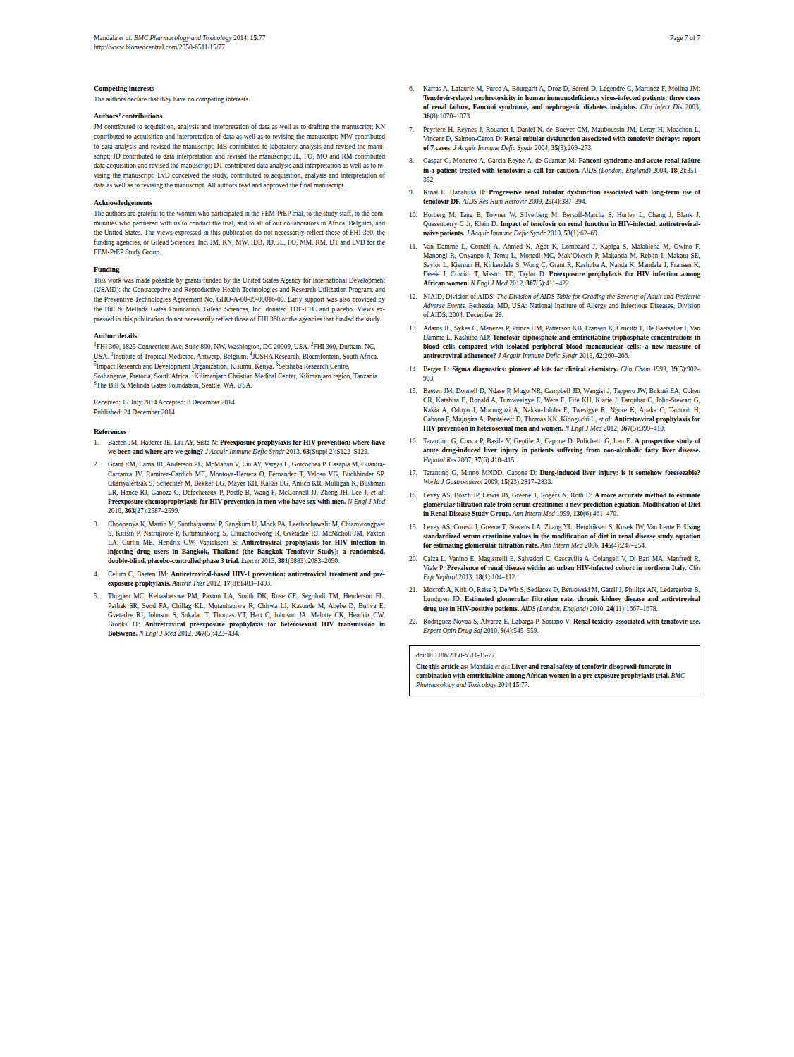Mandala et al. BMC Pharmacology and Toxicology 2014, 15:77
http://www.biomedcentral.com/2050-6511/15/77
Page 7 of 7
Competing interests
The authors declare that they have no competing interests.
Authors’ contributions
JM contributed to acquisition, analysis and interpretation of data as well as to drafting the manuscript; KN contributed to acquisition and interpretation of data as well as to revising the manuscript; MW contributed to data analysis and revised the manuscript; IdB contributed to laboratory analysis and revised the manuscript; JD contributed to data interpretation and revised the manuscript; JL, FO, MO and RM contributed data acquisition and revised the manuscript; DT contributed data analysis and interpretation as well as to revising the manuscript; LvD conceived the study, contributed to acquisition, analysis and interpretation of data as well as to revising the manuscript. All authors read and approved the final manuscript.
Acknowledgements
The authors are grateful to the women who participated in the FEM-PrEP trial, to the study staff, to the communities who partnered with us to conduct the trial, and to all of our collaborators in Africa, Belgium, and the United States. The views expressed in this publication do not necessarily reflect those of FHI 360, the funding agencies, or Gilead Sciences, Inc. JM, KN, MW, IDB, JD, JL, FO, MM, RM, DT and LVD for the FEM-PrEP Study Group.
Funding
This work was made possible by grants funded by the United States Agency for International Development (USAID): the Contraceptive and Reproductive Health Technologies and Research Utilization Program, and the Preventive Technologies Agreement No. GHO-A-00-09-00016-00. Early support was also provided by the Bill & Melinda Gates Foundation. Gilead Sciences, Inc. donated TDF-FTC and placebo. Views expressed in this publication do not necessarily reflect those of FHI 360 or the agencies that funded the study.
Author details
1FHI 360, 1825 Connecticut Ave, Suite 800, NW, Washington, DC 20009, USA. 2FHI 360, Durham, NC, USA. 3Institute of Tropical Medicine, Antwerp, Belgium. 4JOSHA Research, Bloemfontein, South Africa. 5Impact Research and Development Organization, Kisumu, Kenya. 6Setshaba Research Centre, Soshanguve, Pretoria, South Africa. 7Kilimanjaro Christian Medical Center, Kilimanjaro region, Tanzania. 8The Bill & Melinda Gates Foundation, Seattle, WA, USA.
Received: 17 July 2014 Accepted: 8 December 2014
Published: 24 December 2014
References
1. Baeten JM, Haberer JE, Liu AY, Sista N: Preexposure prophylaxis for HIV prevention: where have we been and where are we going? J Acquir Immune Defic Syndr 2013, 63(Suppl 2):S122–S129.
2. Grant RM, Lama JR, Anderson PL, McMahan V, Liu AY, Vargas L, Goicochea P, Casapia M, Guanira-Carranza JV, Ramirez-Cardich ME, Montoya-Herrera O, Fernandez T, Veloso VG, Buchbinder SP, Chariyalertsak S, Schechter M, Bekker LG, Mayer KH, Kallas EG, Amico KR, Mulligan K, Bushman LR, Hance RJ, Ganoza C, Defechereux P, Postle B, Wang F, McConnell JJ, Zheng JH, Lee J, et al: Preexposure chemoprophylaxis for HIV prevention in men who have sex with men. N Engl J Med 2010, 363(27):2587–2599.
3. Choopanya K, Martin M, Suntharasamai P, Sangkum U, Mock PA, Leethochawalit M, Chiamwongpaet S, Kitisin P, Natrujirote P, Kittimunkong S, Chuachoowong R, Gvetadze RJ, McNicholl JM, Paxton LA, Curlin ME, Hendrix CW, Vanichseni S: Antiretroviral prophylaxis for HIV infection in injecting drug users in Bangkok, Thailand (the Bangkok Tenofovir Study): a randomised, double-blind, placebo-controlled phase 3 trial. Lancet 2013, 381(9883):2083–2090.
4. Celum C, Baeten JM: Antiretroviral-based HIV-1 prevention: antiretroviral treatment and pre-exposure prophylaxis. Antivir Ther 2012, 17(8):1483–1493.
5. Thigpen MC, Kebaabetswe PM, Paxton LA, Smith DK, Rose CE, Segolodi TM, Henderson FL, Pathak SR, Soud FA, Chillag KL, Mutanhaurwa R, Chirwa LI, Kasonde M, Abebe D, Buliva E, Gvetadze RJ, Johnson S, Sukalac T, Thomas VT, Hart C, Johnson JA, Malotte CK, Hendrix CW, Brooks JT: Antiretroviral preexposure prophylaxis for heterosexual HIV transmission in Botswana. N Engl J Med 2012, 367(5):423–434.
6. Karras A, Lafaurie M, Furco A, Bourgarit A, Droz D, Sereni D, Legendre C, Martinez F, Molina JM: Tenofovir-related nephrotoxicity in human immunodeficiency virus-infected patients: three cases of renal failure, Fanconi syndrome, and nephrogenic diabetes insipidus. Clin Infect Dis 2003, 36(8):1070–1073.
7. Peyriere H, Reynes J, Rouanet I, Daniel N, de Boever CM, Mauboussin JM, Leray H, Moachon L, Vincent D, Salmon-Ceron D: Renal tubular dysfunction associated with tenofovir therapy: report of 7 cases. J Acquir Immune Defic Syndr 2004, 35(3):269–273.
8. Gaspar G, Monereo A, Garcia-Reyne A, de Guzman M: Fanconi syndrome and acute renal failure in a patient treated with tenofovir: a call for caution. AIDS (London, England) 2004, 18(2):351–352.
9. Kinai E, Hanabusa H: Progressive renal tubular dysfunction associated with long-term use of tenofovir DF. AIDS Res Hum Retrovir 2009, 25(4):387–394.
10. Horberg M, Tang B, Towner W, Silverberg M, Bersoff-Matcha S, Hurley L, Chang J, Blank J, Quesenberry C Jr, Klein D: Impact of tenofovir on renal function in HIV-infected, antiretroviral-naive patients. J Acquir Immune Defic Syndr 2010, 53(1):62–69.
11. Van Damme L, Corneli A, Ahmed K, Agot K, Lombaard J, Kapiga S, Malahleha M, Owino F, Manongi R, Onyango J, Temu L, Monedi MC, Mak’Oketch P, Makanda M, Reblin I, Makatu SE, Saylor L, Kiernan H, Kirkendale S, Wong C, Grant R, Kashuba A, Nanda K, Mandala J, Fransen K, Deese J, Crucitti T, Mastro TD, Taylor D: Preexposure prophylaxis for HIV infection among African women. N Engl J Med 2012, 367(5):411–422.
12. NIAID, Division of AIDS: The Division of AIDS Table for Grading the Severity of Adult and Pediatric Adverse Events. Bethesda, MD, USA: National Institute of Allergy and Infectious Diseases, Division of AIDS; 2004. December 28.
13. Adams JL, Sykes C, Menezes P, Prince HM, Patterson KB, Fransen K, Crucitti T, De Baetselier I, Van Damme L, Kashuba AD: Tenofovir diphosphate and emtricitabine triphosphate concentrations in blood cells compared with isolated peripheral blood mononuclear cells: a new measure of antiretroviral adherence? J Acquir Immune Defic Syndr 2013, 62:260–266.
14. Berger L: Sigma diagnostics: pioneer of kits for clinical chemistry. Clin Chem 1993, 39(5):902–903.
15. Baeten JM, Donnell D, Ndase P, Mugo NR, Campbell JD, Wangisi J, Tappero JW, Bukusi EA, Cohen CR, Katabira E, Ronald A, Tumwesigye E, Were E, Fife KH, Kiarie J, Farquhar C, John-Stewart G, Kakia A, Odoyo J, Mucunguzi A, Nakku-Joloba E, Twesigye R, Ngure K, Apaka C, Tamooh H, Gabona F, Mujugira A, Panteleeff D, Thomas KK, Kidoguchi L, et al: Antiretroviral prophylaxis for HIV prevention in heterosexual men and women. N Engl J Med 2012, 367(5):399–410.
16. Tarantino G, Conca P, Basile V, Gentile A, Capone D, Polichetti G, Leo E: A prospective study of acute drug-induced liver injury in patients suffering from non-alcoholic fatty liver disease. Hepatol Res 2007, 37(6):410–415.
17. Tarantino G, Minno MNDD, Capone D: Durg-induced liver injury: is it somehow foreseeable? World J Gastroenterol 2009, 15(23):2817–2833.
18. Levey AS, Bosch JP, Lewis JB, Greene T, Rogers N, Roth D: A more accurate method to estimate glomerular filtration rate from serum creatinine: a new prediction equation. Modification of Diet in Renal Disease Study Group. Ann Intern Med 1999, 130(6):461–470.
19. Levey AS, Coresh J, Greene T, Stevens LA, Zhang YL, Hendriksen S, Kusek JW, Van Lente F: Using standardized serum creatinine values in the modification of diet in renal disease study equation for estimating glomerular filtration rate. Ann Intern Med 2006, 145(4):247–254.
20. Calza L, Vanino E, Magistrelli E, Salvadori C, Cascavilla A, Colangeli V, Di Bari MA, Manfredi R, Viale P: Prevalence of renal disease within an urban HIV-infected cohort in northern Italy. Clin Exp Nephrol 2013, 18(1):104–112.
21. Mocroft A, Kirk O, Reiss P, De Wit S, Sedlacek D, Beniowski M, Gatell J, Phillips AN, Ledergerber B, Lundgren JD: Estimated glomerular filtration rate, chronic kidney disease and antiretroviral drug use in HIV-positive patients. AIDS (London, England) 2010, 24(11):1667–1678.
22. Rodriguez-Novoa S, Alvarez E, Labarga P, Soriano V: Renal toxicity associated with tenofovir use. Expert Opin Drug Saf 2010, 9(4):545–559.
doi:10.1186/2050-6511-15-77
Cite this article as: Mandala et al.: Liver and renal safety of tenofovir disoproxil fumarate in combination with emtricitabine among African women in a pre-exposure prophylaxis trial. BMC Pharmacology and Toxicology 2014 15:77.